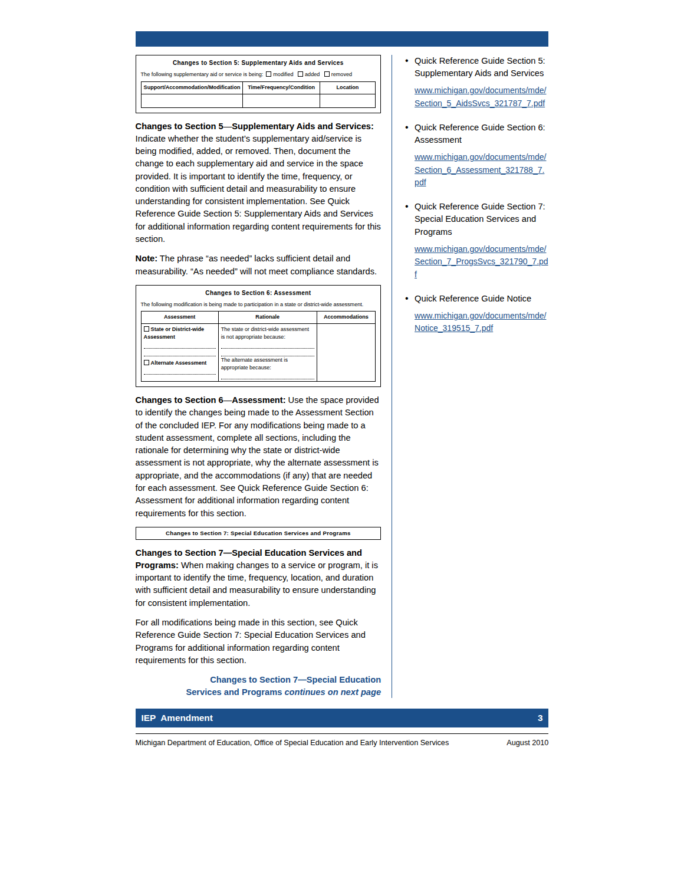Changes to Section 5: Supplementary Aids and Services
The following supplementary aid or service is being: modified added removed
| Support/Accommodation/Modification | Time/Frequency/Condition | Location |
| --- | --- | --- |
Changes to Section 5—Supplementary Aids and Services: Indicate whether the student’s supplementary aid/service is being modified, added, or removed. Then, document the change to each supplementary aid and service in the space provided. It is important to identify the time, frequency, or condition with sufficient detail and measurability to ensure understanding for consistent implementation. See Quick Reference Guide Section 5: Supplementary Aids and Services for additional information regarding content requirements for this section.
Note: The phrase “as needed” lacks sufficient detail and measurability. “As needed” will not meet compliance standards.
Changes to Section 6: Assessment
The following modification is being made to participation in a state or district-wide assessment.
| Assessment | Rationale | Accommodations |
| --- | --- | --- |
| State or District-wide Assessment Alternate Assessment | The state or district-wide assessment is not appropriate because: The alternate assessment is appropriate because: | |
Changes to Section 6—Assessment: Use the space provided to identify the changes being made to the Assessment Section of the concluded IEP. For any modifications being made to a student assessment, complete all sections, including the rationale for determining why the state or district-wide assessment is not appropriate, why the alternate assessment is appropriate, and the accommodations (if any) that are needed for each assessment. See Quick Reference Guide Section 6: Assessment for additional information regarding content requirements for this section.
Changes to Section 7: Special Education Services and Programs
Changes to Section 7—Special Education Services and Programs: When making changes to a service or program, it is important to identify the time, frequency, location, and duration with sufficient detail and measurability to ensure understanding for consistent implementation.
For all modifications being made in this section, see Quick Reference Guide Section 7: Special Education Services and Programs for additional information regarding content requirements for this section.
Changes to Section 7—Special Education
Services and Programs continues on next page
Quick Reference Guide Section 5: Supplementary Aids and Services www.michigan.gov/documents/mde/Section_5_AidsSvcs_321787_7.pdf
Quick Reference Guide Section 6: Assessment www.michigan.gov/documents/mde/Section_6_Assessment_321788_7.pdf
Quick Reference Guide Section 7: Special Education Services and Programs www.michigan.gov/documents/mde/Section_7_ProgsSvcs_321790_7.pdf
Quick Reference Guide Notice www.michigan.gov/documents/mde/Notice_319515_7.pdf
IEP Amendment 3
Michigan Department of Education, Office of Special Education and Early Intervention Services August 2010